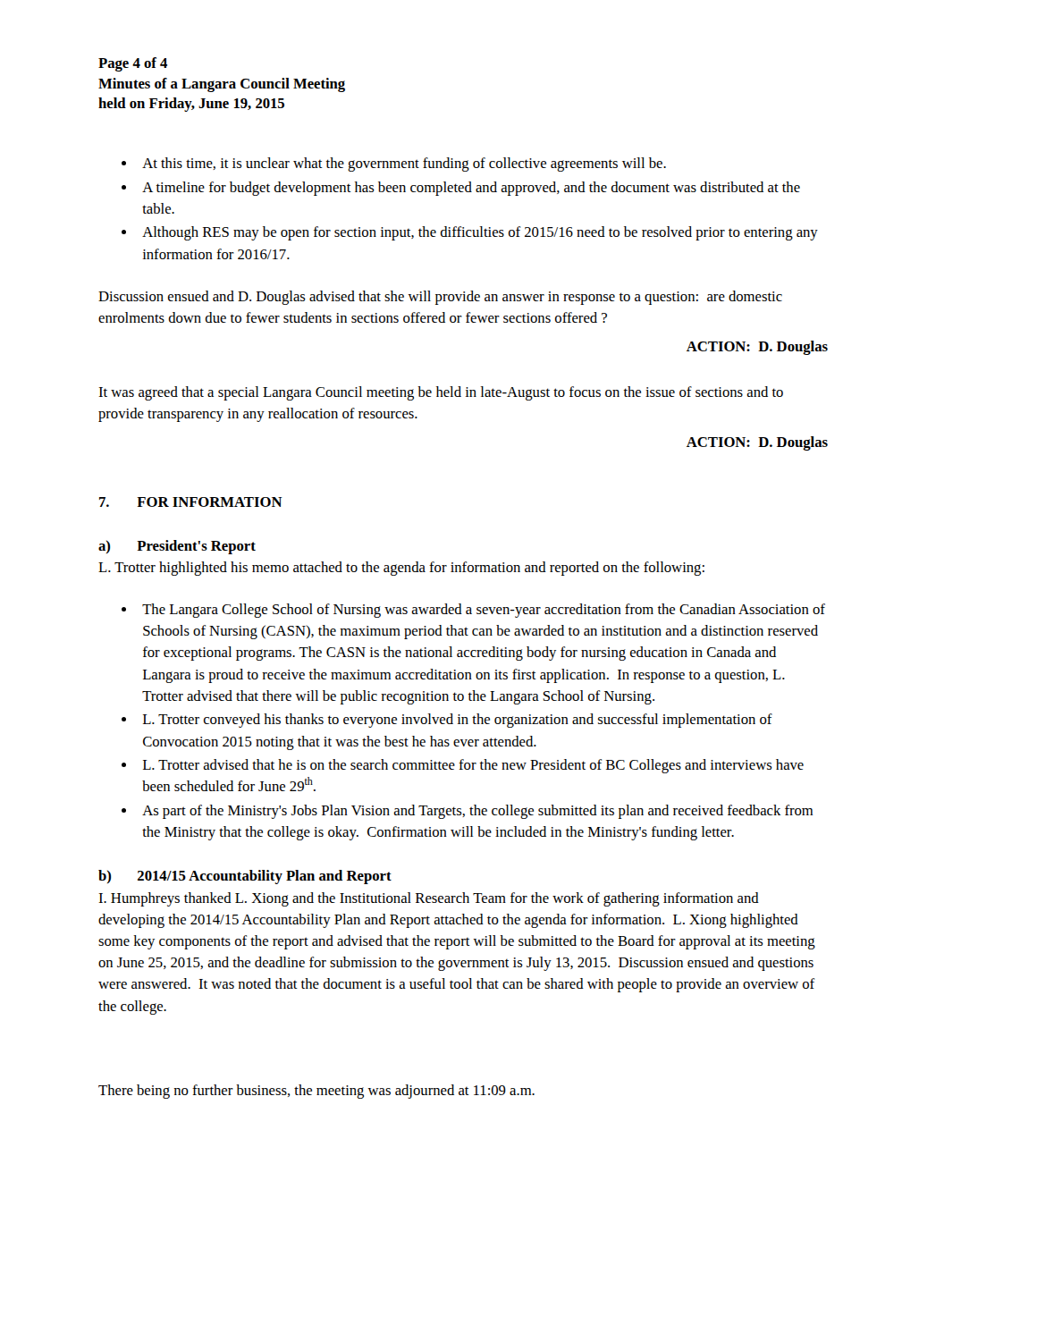Page 4 of 4
Minutes of a Langara Council Meeting
held on Friday, June 19, 2015
At this time, it is unclear what the government funding of collective agreements will be.
A timeline for budget development has been completed and approved, and the document was distributed at the table.
Although RES may be open for section input, the difficulties of 2015/16 need to be resolved prior to entering any information for 2016/17.
Discussion ensued and D. Douglas advised that she will provide an answer in response to a question: are domestic enrolments down due to fewer students in sections offered or fewer sections offered ?
ACTION: D. Douglas
It was agreed that a special Langara Council meeting be held in late-August to focus on the issue of sections and to provide transparency in any reallocation of resources.
ACTION: D. Douglas
7. FOR INFORMATION
a) President's Report
L. Trotter highlighted his memo attached to the agenda for information and reported on the following:
The Langara College School of Nursing was awarded a seven-year accreditation from the Canadian Association of Schools of Nursing (CASN), the maximum period that can be awarded to an institution and a distinction reserved for exceptional programs. The CASN is the national accrediting body for nursing education in Canada and Langara is proud to receive the maximum accreditation on its first application. In response to a question, L. Trotter advised that there will be public recognition to the Langara School of Nursing.
L. Trotter conveyed his thanks to everyone involved in the organization and successful implementation of Convocation 2015 noting that it was the best he has ever attended.
L. Trotter advised that he is on the search committee for the new President of BC Colleges and interviews have been scheduled for June 29th.
As part of the Ministry's Jobs Plan Vision and Targets, the college submitted its plan and received feedback from the Ministry that the college is okay. Confirmation will be included in the Ministry's funding letter.
b) 2014/15 Accountability Plan and Report
I. Humphreys thanked L. Xiong and the Institutional Research Team for the work of gathering information and developing the 2014/15 Accountability Plan and Report attached to the agenda for information. L. Xiong highlighted some key components of the report and advised that the report will be submitted to the Board for approval at its meeting on June 25, 2015, and the deadline for submission to the government is July 13, 2015. Discussion ensued and questions were answered. It was noted that the document is a useful tool that can be shared with people to provide an overview of the college.
There being no further business, the meeting was adjourned at 11:09 a.m.